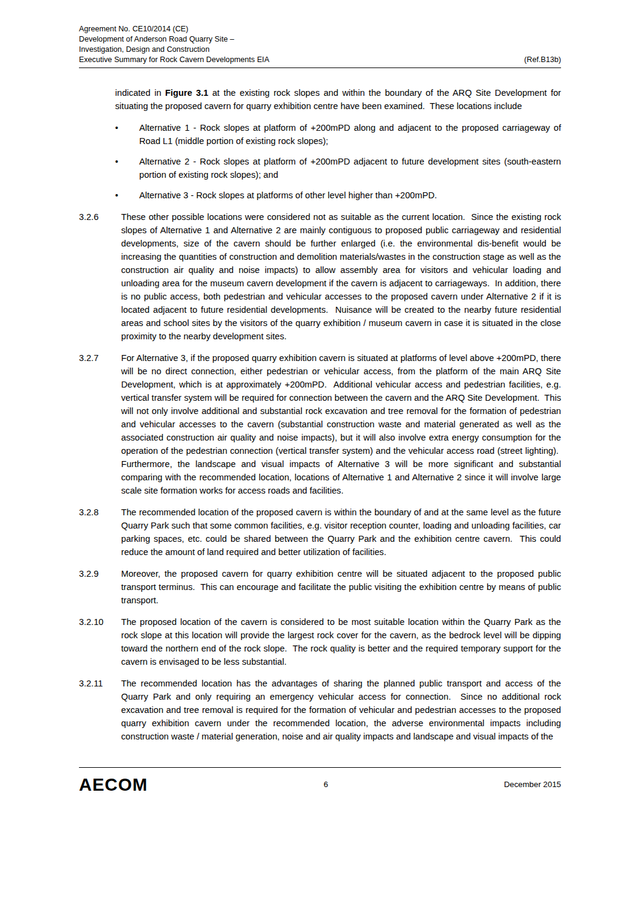Agreement No. CE10/2014 (CE)
Development of Anderson Road Quarry Site –
Investigation, Design and Construction
Executive Summary for Rock Cavern Developments EIA
(Ref.B13b)
indicated in Figure 3.1 at the existing rock slopes and within the boundary of the ARQ Site Development for situating the proposed cavern for quarry exhibition centre have been examined. These locations include
• Alternative 1 - Rock slopes at platform of +200mPD along and adjacent to the proposed carriageway of Road L1 (middle portion of existing rock slopes);
• Alternative 2 - Rock slopes at platform of +200mPD adjacent to future development sites (south-eastern portion of existing rock slopes); and
• Alternative 3 - Rock slopes at platforms of other level higher than +200mPD.
3.2.6
These other possible locations were considered not as suitable as the current location. Since the existing rock slopes of Alternative 1 and Alternative 2 are mainly contiguous to proposed public carriageway and residential developments, size of the cavern should be further enlarged (i.e. the environmental dis-benefit would be increasing the quantities of construction and demolition materials/wastes in the construction stage as well as the construction air quality and noise impacts) to allow assembly area for visitors and vehicular loading and unloading area for the museum cavern development if the cavern is adjacent to carriageways. In addition, there is no public access, both pedestrian and vehicular accesses to the proposed cavern under Alternative 2 if it is located adjacent to future residential developments. Nuisance will be created to the nearby future residential areas and school sites by the visitors of the quarry exhibition / museum cavern in case it is situated in the close proximity to the nearby development sites.
3.2.7
For Alternative 3, if the proposed quarry exhibition cavern is situated at platforms of level above +200mPD, there will be no direct connection, either pedestrian or vehicular access, from the platform of the main ARQ Site Development, which is at approximately +200mPD. Additional vehicular access and pedestrian facilities, e.g. vertical transfer system will be required for connection between the cavern and the ARQ Site Development. This will not only involve additional and substantial rock excavation and tree removal for the formation of pedestrian and vehicular accesses to the cavern (substantial construction waste and material generated as well as the associated construction air quality and noise impacts), but it will also involve extra energy consumption for the operation of the pedestrian connection (vertical transfer system) and the vehicular access road (street lighting). Furthermore, the landscape and visual impacts of Alternative 3 will be more significant and substantial comparing with the recommended location, locations of Alternative 1 and Alternative 2 since it will involve large scale site formation works for access roads and facilities.
3.2.8
The recommended location of the proposed cavern is within the boundary of and at the same level as the future Quarry Park such that some common facilities, e.g. visitor reception counter, loading and unloading facilities, car parking spaces, etc. could be shared between the Quarry Park and the exhibition centre cavern. This could reduce the amount of land required and better utilization of facilities.
3.2.9
Moreover, the proposed cavern for quarry exhibition centre will be situated adjacent to the proposed public transport terminus. This can encourage and facilitate the public visiting the exhibition centre by means of public transport.
3.2.10
The proposed location of the cavern is considered to be most suitable location within the Quarry Park as the rock slope at this location will provide the largest rock cover for the cavern, as the bedrock level will be dipping toward the northern end of the rock slope. The rock quality is better and the required temporary support for the cavern is envisaged to be less substantial.
3.2.11
The recommended location has the advantages of sharing the planned public transport and access of the Quarry Park and only requiring an emergency vehicular access for connection. Since no additional rock excavation and tree removal is required for the formation of vehicular and pedestrian accesses to the proposed quarry exhibition cavern under the recommended location, the adverse environmental impacts including construction waste / material generation, noise and air quality impacts and landscape and visual impacts of the
AECOM
6
December 2015